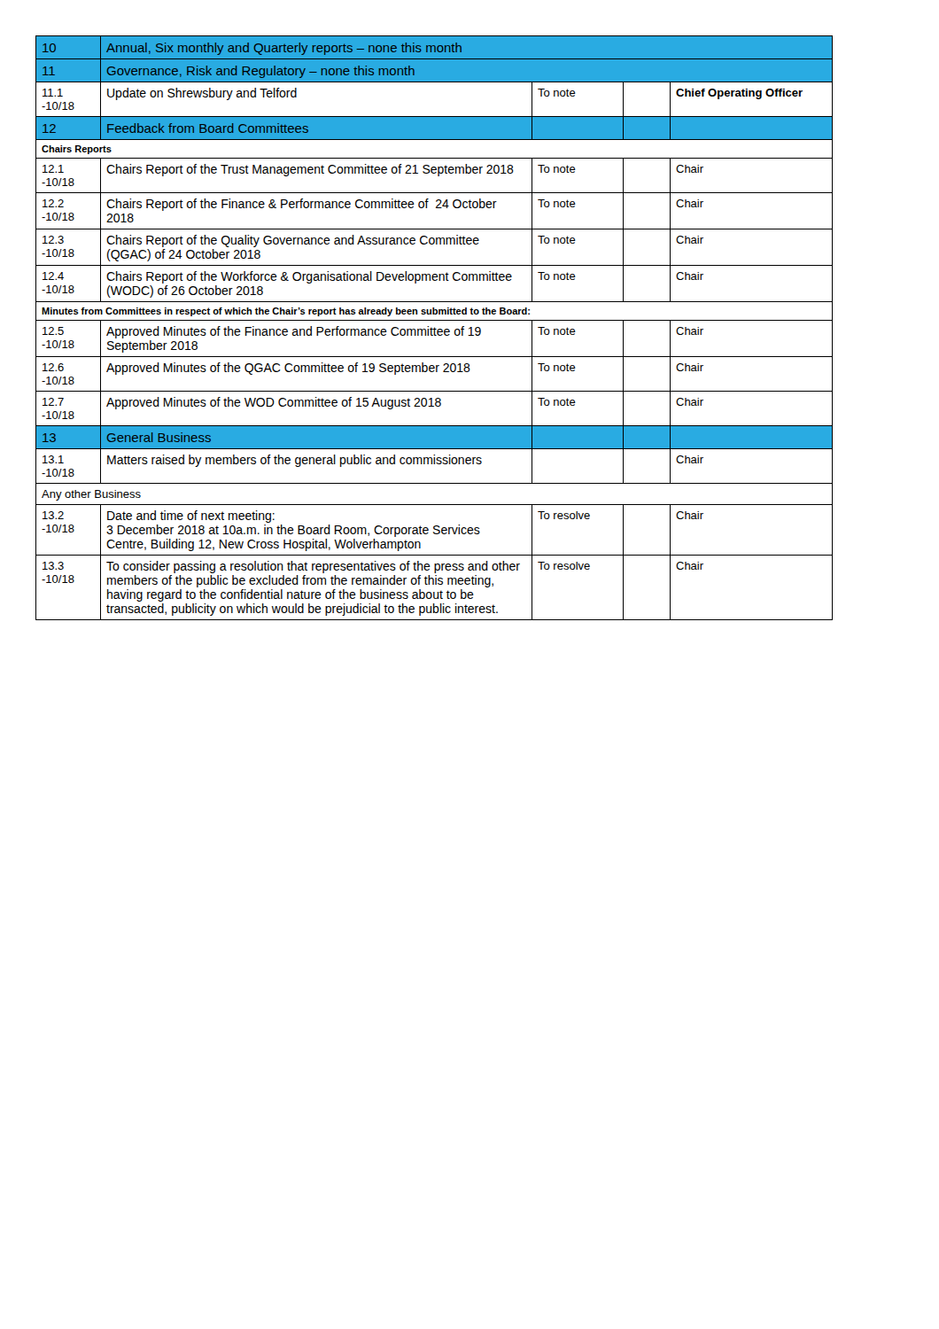| 10 | Annual, Six monthly and Quarterly reports – none this month |
| 11 | Governance, Risk and Regulatory – none this month |
| 11.1 -10/18 | Update on Shrewsbury and Telford | To note | | Chief Operating Officer |
| 12 | Feedback from Board Committees | | | |
| Chairs Reports |
| 12.1 -10/18 | Chairs Report of the Trust Management Committee of 21 September 2018 | To note | | Chair |
| 12.2 -10/18 | Chairs Report of the Finance & Performance Committee of 24 October 2018 | To note | | Chair |
| 12.3 -10/18 | Chairs Report of the Quality Governance and Assurance Committee (QGAC) of 24 October 2018 | To note | | Chair |
| 12.4 -10/18 | Chairs Report of the Workforce & Organisational Development Committee (WODC) of 26 October 2018 | To note | | Chair |
| Minutes from Committees in respect of which the Chair’s report has already been submitted to the Board: |
| 12.5 -10/18 | Approved Minutes of the Finance and Performance Committee of 19 September 2018 | To note | | Chair |
| 12.6 -10/18 | Approved Minutes of the QGAC Committee of 19 September 2018 | To note | | Chair |
| 12.7 -10/18 | Approved Minutes of the WOD Committee of 15 August 2018 | To note | | Chair |
| 13 | General Business | | | |
| 13.1 -10/18 | Matters raised by members of the general public and commissioners | | | Chair |
| Any other Business |
| 13.2 -10/18 | Date and time of next meeting: 3 December 2018 at 10a.m. in the Board Room, Corporate Services Centre, Building 12, New Cross Hospital, Wolverhampton | To resolve | | Chair |
| 13.3 -10/18 | To consider passing a resolution that representatives of the press and other members of the public be excluded from the remainder of this meeting, having regard to the confidential nature of the business about to be transacted, publicity on which would be prejudicial to the public interest. | To resolve | | Chair |